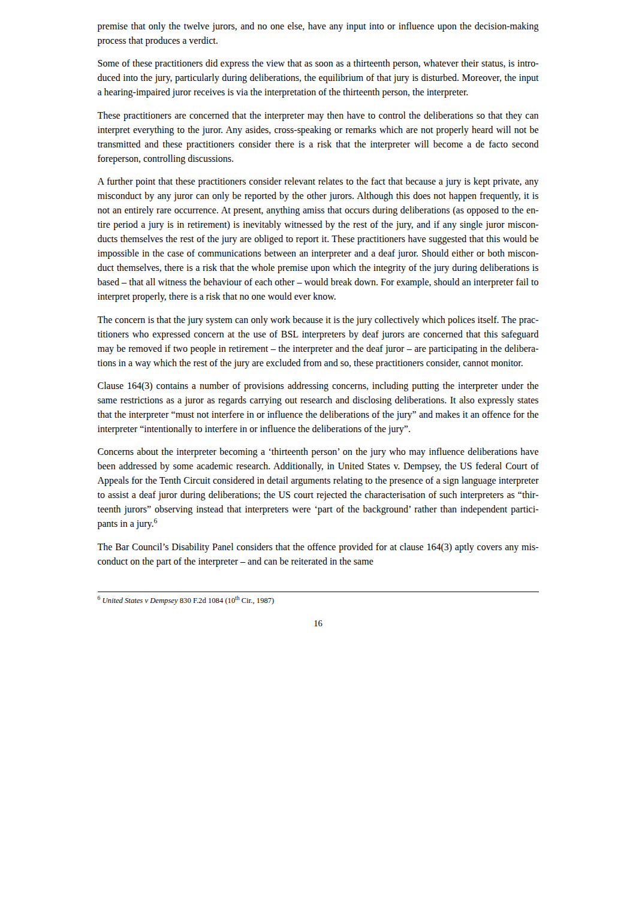premise that only the twelve jurors, and no one else, have any input into or influence upon the decision-making process that produces a verdict.
Some of these practitioners did express the view that as soon as a thirteenth person, whatever their status, is introduced into the jury, particularly during deliberations, the equilibrium of that jury is disturbed. Moreover, the input a hearing-impaired juror receives is via the interpretation of the thirteenth person, the interpreter.
These practitioners are concerned that the interpreter may then have to control the deliberations so that they can interpret everything to the juror. Any asides, cross-speaking or remarks which are not properly heard will not be transmitted and these practitioners consider there is a risk that the interpreter will become a de facto second foreperson, controlling discussions.
A further point that these practitioners consider relevant relates to the fact that because a jury is kept private, any misconduct by any juror can only be reported by the other jurors. Although this does not happen frequently, it is not an entirely rare occurrence. At present, anything amiss that occurs during deliberations (as opposed to the entire period a jury is in retirement) is inevitably witnessed by the rest of the jury, and if any single juror misconducts themselves the rest of the jury are obliged to report it. These practitioners have suggested that this would be impossible in the case of communications between an interpreter and a deaf juror. Should either or both misconduct themselves, there is a risk that the whole premise upon which the integrity of the jury during deliberations is based – that all witness the behaviour of each other – would break down. For example, should an interpreter fail to interpret properly, there is a risk that no one would ever know.
The concern is that the jury system can only work because it is the jury collectively which polices itself. The practitioners who expressed concern at the use of BSL interpreters by deaf jurors are concerned that this safeguard may be removed if two people in retirement – the interpreter and the deaf juror – are participating in the deliberations in a way which the rest of the jury are excluded from and so, these practitioners consider, cannot monitor.
Clause 164(3) contains a number of provisions addressing concerns, including putting the interpreter under the same restrictions as a juror as regards carrying out research and disclosing deliberations. It also expressly states that the interpreter “must not interfere in or influence the deliberations of the jury” and makes it an offence for the interpreter “intentionally to interfere in or influence the deliberations of the jury”.
Concerns about the interpreter becoming a ‘thirteenth person’ on the jury who may influence deliberations have been addressed by some academic research. Additionally, in United States v. Dempsey, the US federal Court of Appeals for the Tenth Circuit considered in detail arguments relating to the presence of a sign language interpreter to assist a deaf juror during deliberations; the US court rejected the characterisation of such interpreters as “thirteenth jurors” observing instead that interpreters were ‘part of the background’ rather than independent participants in a jury.6
The Bar Council’s Disability Panel considers that the offence provided for at clause 164(3) aptly covers any misconduct on the part of the interpreter – and can be reiterated in the same
6 United States v Dempsey 830 F.2d 1084 (10th Cir., 1987)
16